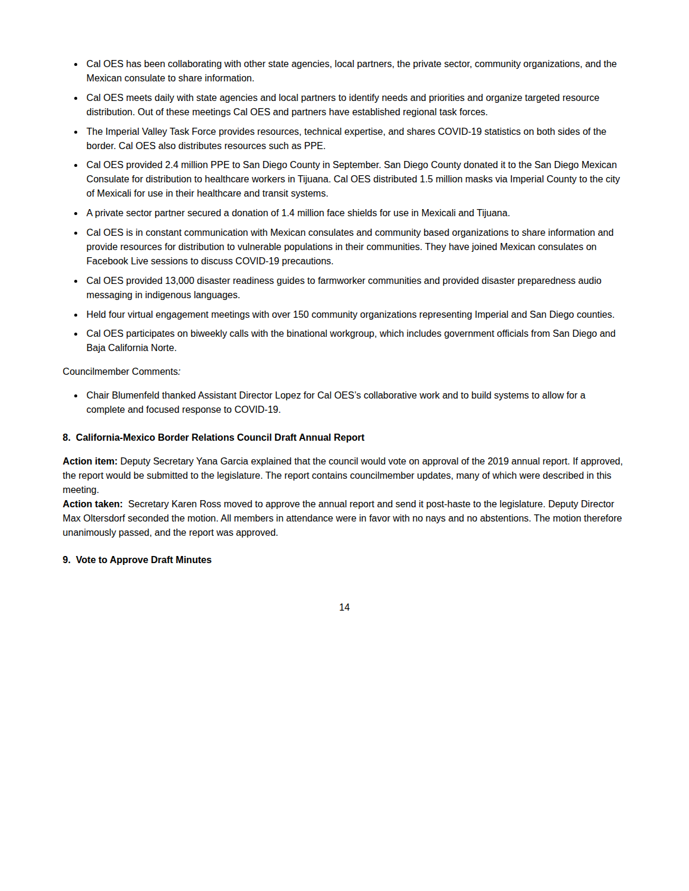Cal OES has been collaborating with other state agencies, local partners, the private sector, community organizations, and the Mexican consulate to share information.
Cal OES meets daily with state agencies and local partners to identify needs and priorities and organize targeted resource distribution. Out of these meetings Cal OES and partners have established regional task forces.
The Imperial Valley Task Force provides resources, technical expertise, and shares COVID-19 statistics on both sides of the border. Cal OES also distributes resources such as PPE.
Cal OES provided 2.4 million PPE to San Diego County in September. San Diego County donated it to the San Diego Mexican Consulate for distribution to healthcare workers in Tijuana. Cal OES distributed 1.5 million masks via Imperial County to the city of Mexicali for use in their healthcare and transit systems.
A private sector partner secured a donation of 1.4 million face shields for use in Mexicali and Tijuana.
Cal OES is in constant communication with Mexican consulates and community based organizations to share information and provide resources for distribution to vulnerable populations in their communities. They have joined Mexican consulates on Facebook Live sessions to discuss COVID-19 precautions.
Cal OES provided 13,000 disaster readiness guides to farmworker communities and provided disaster preparedness audio messaging in indigenous languages.
Held four virtual engagement meetings with over 150 community organizations representing Imperial and San Diego counties.
Cal OES participates on biweekly calls with the binational workgroup, which includes government officials from San Diego and Baja California Norte.
Councilmember Comments:
Chair Blumenfeld thanked Assistant Director Lopez for Cal OES’s collaborative work and to build systems to allow for a complete and focused response to COVID-19.
8. California-Mexico Border Relations Council Draft Annual Report
Action item: Deputy Secretary Yana Garcia explained that the council would vote on approval of the 2019 annual report. If approved, the report would be submitted to the legislature. The report contains councilmember updates, many of which were described in this meeting.
Action taken: Secretary Karen Ross moved to approve the annual report and send it post-haste to the legislature. Deputy Director Max Oltersdorf seconded the motion. All members in attendance were in favor with no nays and no abstentions. The motion therefore unanimously passed, and the report was approved.
9. Vote to Approve Draft Minutes
14